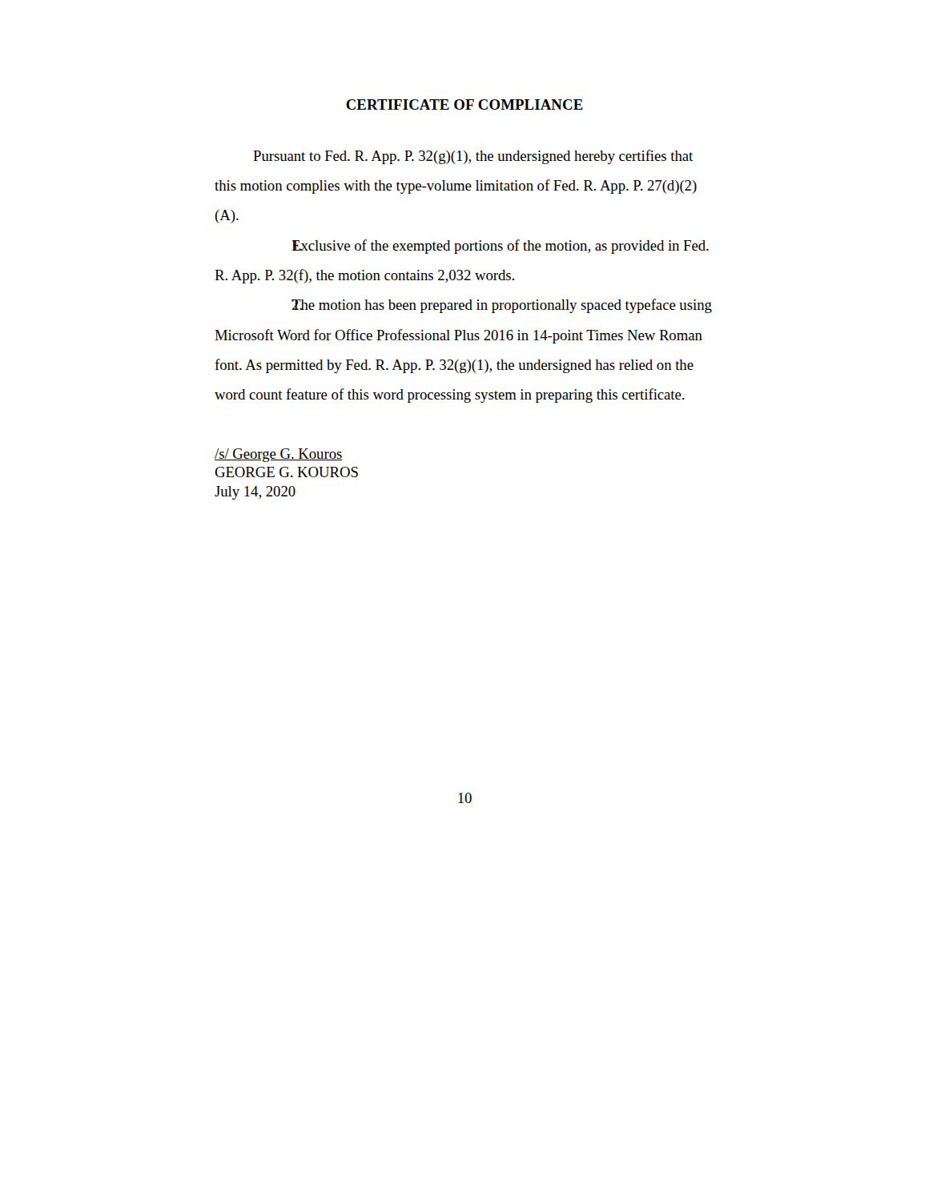CERTIFICATE OF COMPLIANCE
Pursuant to Fed. R. App. P. 32(g)(1), the undersigned hereby certifies that this motion complies with the type-volume limitation of Fed. R. App. P. 27(d)(2)(A).
1. Exclusive of the exempted portions of the motion, as provided in Fed. R. App. P. 32(f), the motion contains 2,032 words.
2. The motion has been prepared in proportionally spaced typeface using Microsoft Word for Office Professional Plus 2016 in 14-point Times New Roman font. As permitted by Fed. R. App. P. 32(g)(1), the undersigned has relied on the word count feature of this word processing system in preparing this certificate.
/s/ George G. Kouros
GEORGE G. KOUROS
July 14, 2020
10